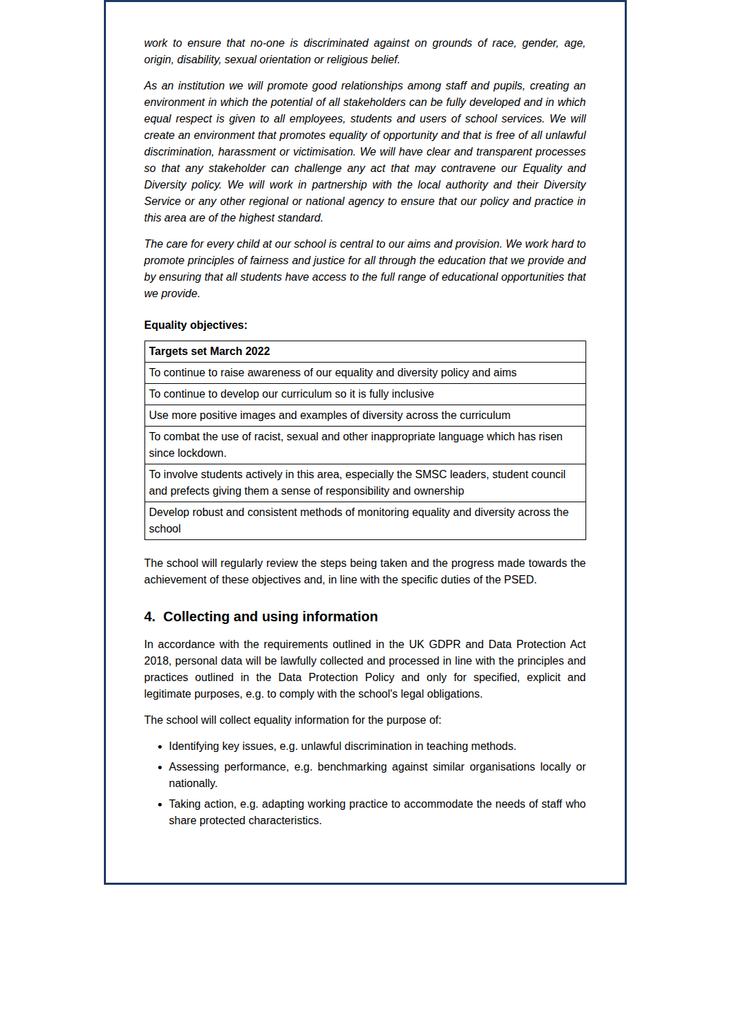work to ensure that no-one is discriminated against on grounds of race, gender, age, origin, disability, sexual orientation or religious belief.
As an institution we will promote good relationships among staff and pupils, creating an environment in which the potential of all stakeholders can be fully developed and in which equal respect is given to all employees, students and users of school services. We will create an environment that promotes equality of opportunity and that is free of all unlawful discrimination, harassment or victimisation. We will have clear and transparent processes so that any stakeholder can challenge any act that may contravene our Equality and Diversity policy. We will work in partnership with the local authority and their Diversity Service or any other regional or national agency to ensure that our policy and practice in this area are of the highest standard.
The care for every child at our school is central to our aims and provision. We work hard to promote principles of fairness and justice for all through the education that we provide and by ensuring that all students have access to the full range of educational opportunities that we provide.
Equality objectives:
| Targets set March 2022 |
| --- |
| To continue to raise awareness of our equality and diversity policy and aims |
| To continue to develop our curriculum so it is fully inclusive |
| Use more positive images and examples of diversity across the curriculum |
| To combat the use of racist, sexual and other inappropriate language which has risen since lockdown. |
| To involve students actively in this area, especially the SMSC leaders, student council and prefects giving them a sense of responsibility and ownership |
| Develop robust and consistent methods of monitoring equality and diversity across the school |
The school will regularly review the steps being taken and the progress made towards the achievement of these objectives and, in line with the specific duties of the PSED.
4. Collecting and using information
In accordance with the requirements outlined in the UK GDPR and Data Protection Act 2018, personal data will be lawfully collected and processed in line with the principles and practices outlined in the Data Protection Policy and only for specified, explicit and legitimate purposes, e.g. to comply with the school's legal obligations.
The school will collect equality information for the purpose of:
Identifying key issues, e.g. unlawful discrimination in teaching methods.
Assessing performance, e.g. benchmarking against similar organisations locally or nationally.
Taking action, e.g. adapting working practice to accommodate the needs of staff who share protected characteristics.